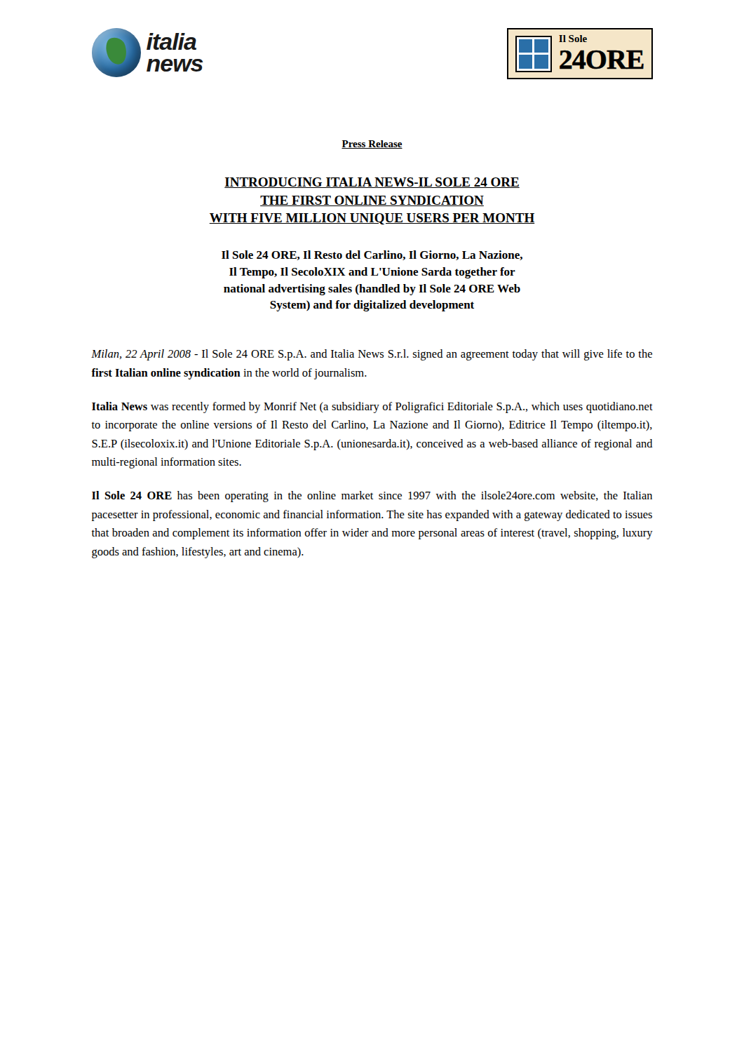italia
news
Il Sole 24ORE
Press Release
INTRODUCING ITALIA NEWS-IL SOLE 24 ORE
THE FIRST ONLINE SYNDICATION
WITH FIVE MILLION UNIQUE USERS PER MONTH
Il Sole 24 ORE, Il Resto del Carlino, Il Giorno, La Nazione,
Il Tempo, Il SecoloXIX and L'Unione Sarda together for
national advertising sales (handled by Il Sole 24 ORE Web
System) and for digitalized development
Milan, 22 April 2008 - Il Sole 24 ORE S.p.A. and Italia News S.r.l. signed an agreement today that will give life to the first Italian online syndication in the world of journalism.
Italia News was recently formed by Monrif Net (a subsidiary of Poligrafici Editoriale S.p.A., which uses quotidiano.net to incorporate the online versions of Il Resto del Carlino, La Nazione and Il Giorno), Editrice Il Tempo (iltempo.it), S.E.P (ilsecoloxix.it) and l'Unione Editoriale S.p.A. (unionesarda.it), conceived as a web-based alliance of regional and multi-regional information sites.
Il Sole 24 ORE has been operating in the online market since 1997 with the ilsole24ore.com website, the Italian pacesetter in professional, economic and financial information. The site has expanded with a gateway dedicated to issues that broaden and complement its information offer in wider and more personal areas of interest (travel, shopping, luxury goods and fashion, lifestyles, art and cinema).